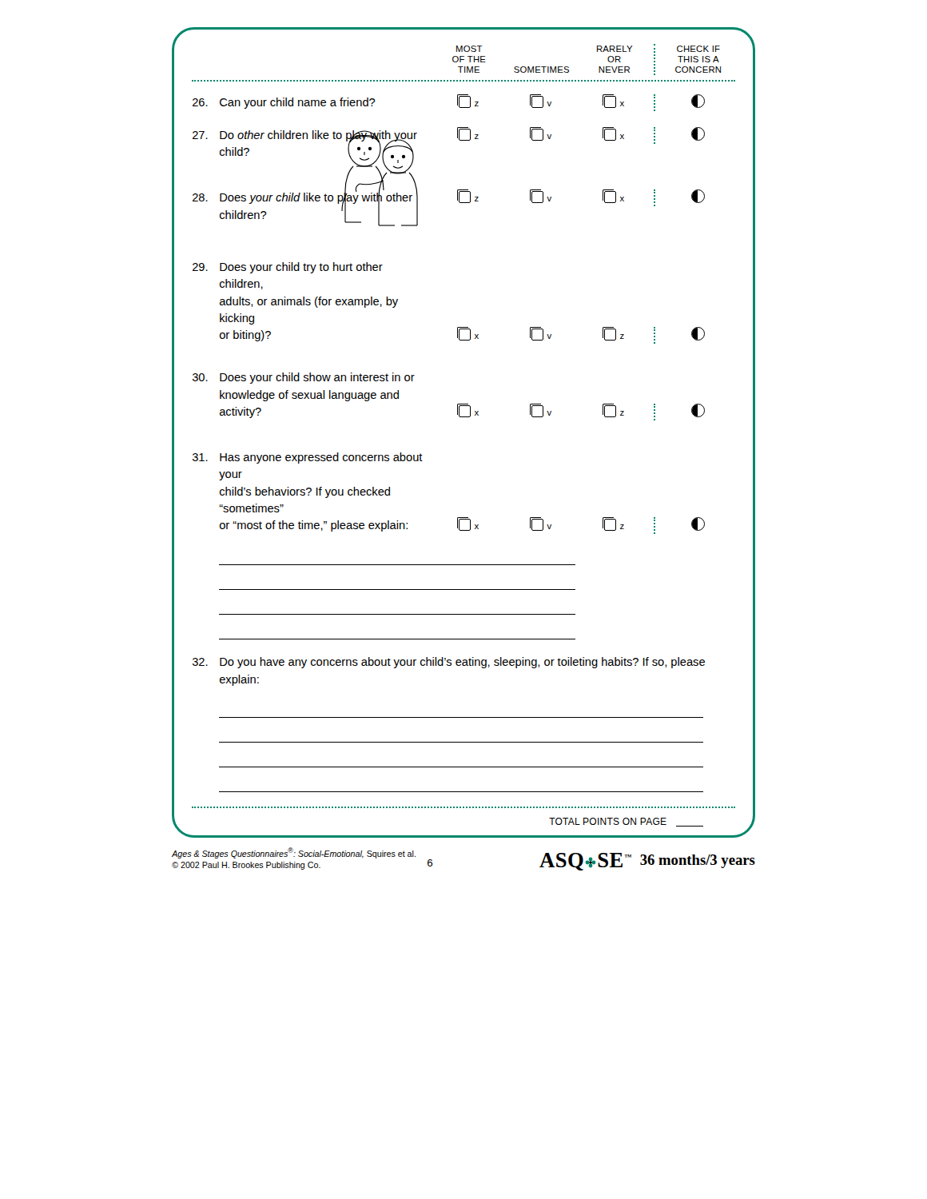MOST
OF THE
TIME
SOMETIMES
RARELY
OR
NEVER
CHECK IF
THIS IS A
CONCERN
26.
Can your child name a friend?
z
v
x
27.
Do other children like to play with your child?
z
v
x
28.
Does your child like to play with other children?
z
v
x
29.
Does your child try to hurt other children,
adults, or animals (for example, by kicking
or biting)?
x
v
z
30.
Does your child show an interest in or
knowledge of sexual language and activity?
x
v
z
31.
Has anyone expressed concerns about your
child’s behaviors? If you checked “sometimes”
or “most of the time,” please explain:
x
v
z
32.
Do you have any concerns about your child’s eating, sleeping, or toileting habits? If so, please explain:
TOTAL POINTS ON PAGE
Ages & Stages Questionnaires®: Social-Emotional, Squires et al.
© 2002 Paul H. Brookes Publishing Co.
6
ASQ SE™
36 months/3 years